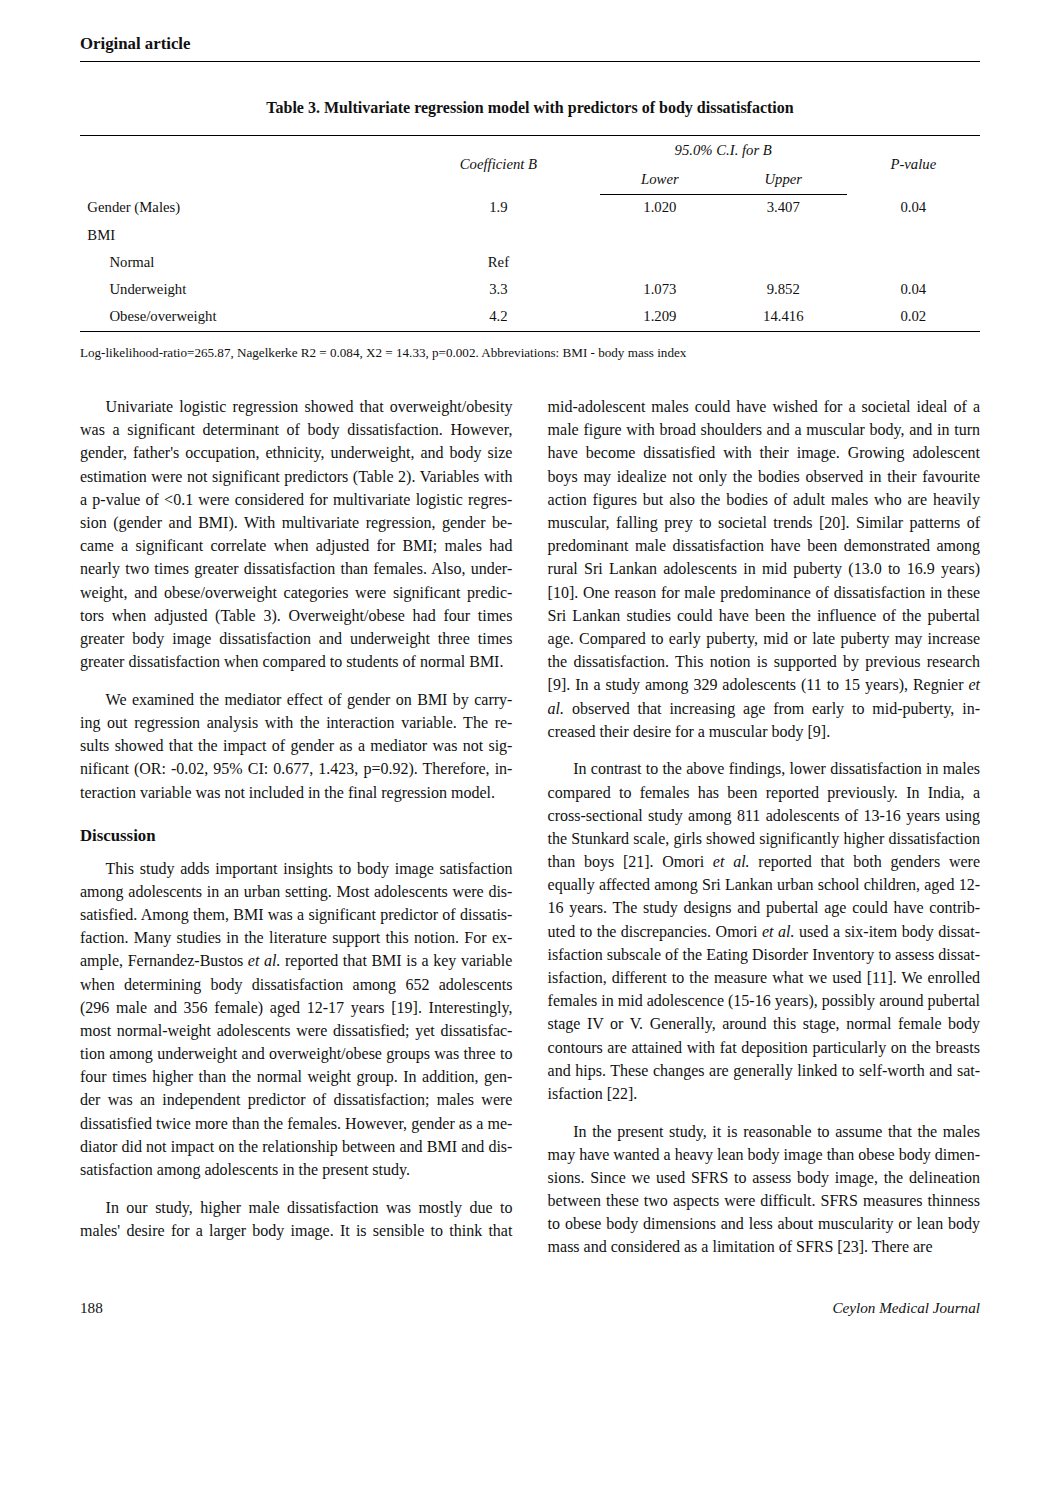Original article
Table 3. Multivariate regression model with predictors of body dissatisfaction
| | Coefficient B | 95.0% C.I. for B | P-value |
| --- | --- | --- | --- |
| Lower | Upper |
| Gender (Males) | 1.9 | 1.020 | 3.407 | 0.04 |
| BMI | | | | |
| Normal | Ref | | | |
| Underweight | 3.3 | 1.073 | 9.852 | 0.04 |
| Obese/overweight | 4.2 | 1.209 | 14.416 | 0.02 |
Log-likelihood-ratio=265.87, Nagelkerke R2 = 0.084, X2 = 14.33, p=0.002. Abbreviations: BMI - body mass index
Univariate logistic regression showed that overweight/obesity was a significant determinant of body dissatisfaction. However, gender, father's occupation, ethnicity, underweight, and body size estimation were not significant predictors (Table 2). Variables with a p-value of <0.1 were considered for multivariate logistic regression (gender and BMI). With multivariate regression, gender became a significant correlate when adjusted for BMI; males had nearly two times greater dissatisfaction than females. Also, underweight, and obese/overweight categories were significant predictors when adjusted (Table 3). Overweight/obese had four times greater body image dissatisfaction and underweight three times greater dissatisfaction when compared to students of normal BMI.
We examined the mediator effect of gender on BMI by carrying out regression analysis with the interaction variable. The results showed that the impact of gender as a mediator was not significant (OR: -0.02, 95% CI: 0.677, 1.423, p=0.92). Therefore, interaction variable was not included in the final regression model.
Discussion
This study adds important insights to body image satisfaction among adolescents in an urban setting. Most adolescents were dissatisfied. Among them, BMI was a significant predictor of dissatisfaction. Many studies in the literature support this notion. For example, Fernandez-Bustos et al. reported that BMI is a key variable when determining body dissatisfaction among 652 adolescents (296 male and 356 female) aged 12-17 years [19]. Interestingly, most normal-weight adolescents were dissatisfied; yet dissatisfaction among underweight and overweight/obese groups was three to four times higher than the normal weight group. In addition, gender was an independent predictor of dissatisfaction; males were dissatisfied twice more than the females. However, gender as a mediator did not impact on the relationship between and BMI and dissatisfaction among adolescents in the present study.
In our study, higher male dissatisfaction was mostly due to males' desire for a larger body image. It is sensible to think that mid-adolescent males could have wished for a societal ideal of a male figure with broad shoulders and a muscular body, and in turn have become dissatisfied with their image. Growing adolescent boys may idealize not only the bodies observed in their favourite action figures but also the bodies of adult males who are heavily muscular, falling prey to societal trends [20]. Similar patterns of predominant male dissatisfaction have been demonstrated among rural Sri Lankan adolescents in mid puberty (13.0 to 16.9 years) [10]. One reason for male predominance of dissatisfaction in these Sri Lankan studies could have been the influence of the pubertal age. Compared to early puberty, mid or late puberty may increase the dissatisfaction. This notion is supported by previous research [9]. In a study among 329 adolescents (11 to 15 years), Regnier et al. observed that increasing age from early to mid-puberty, increased their desire for a muscular body [9].
In contrast to the above findings, lower dissatisfaction in males compared to females has been reported previously. In India, a cross-sectional study among 811 adolescents of 13-16 years using the Stunkard scale, girls showed significantly higher dissatisfaction than boys [21]. Omori et al. reported that both genders were equally affected among Sri Lankan urban school children, aged 12-16 years. The study designs and pubertal age could have contributed to the discrepancies. Omori et al. used a six-item body dissatisfaction subscale of the Eating Disorder Inventory to assess dissatisfaction, different to the measure what we used [11]. We enrolled females in mid adolescence (15-16 years), possibly around pubertal stage IV or V. Generally, around this stage, normal female body contours are attained with fat deposition particularly on the breasts and hips. These changes are generally linked to self-worth and satisfaction [22].
In the present study, it is reasonable to assume that the males may have wanted a heavy lean body image than obese body dimensions. Since we used SFRS to assess body image, the delineation between these two aspects were difficult. SFRS measures thinness to obese body dimensions and less about muscularity or lean body mass and considered as a limitation of SFRS [23]. There are
188 Ceylon Medical Journal